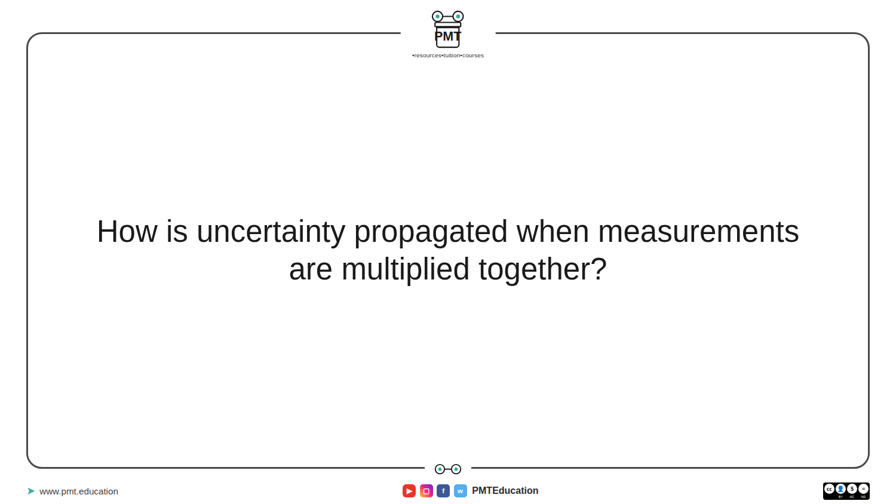PMT
•resources•tuition•courses
How is uncertainty propagated when measurements are multiplied together?
➤ www.pmt.education
▶ ▢ f w PMTEducation
cc 👤 $ =
BY NC ND